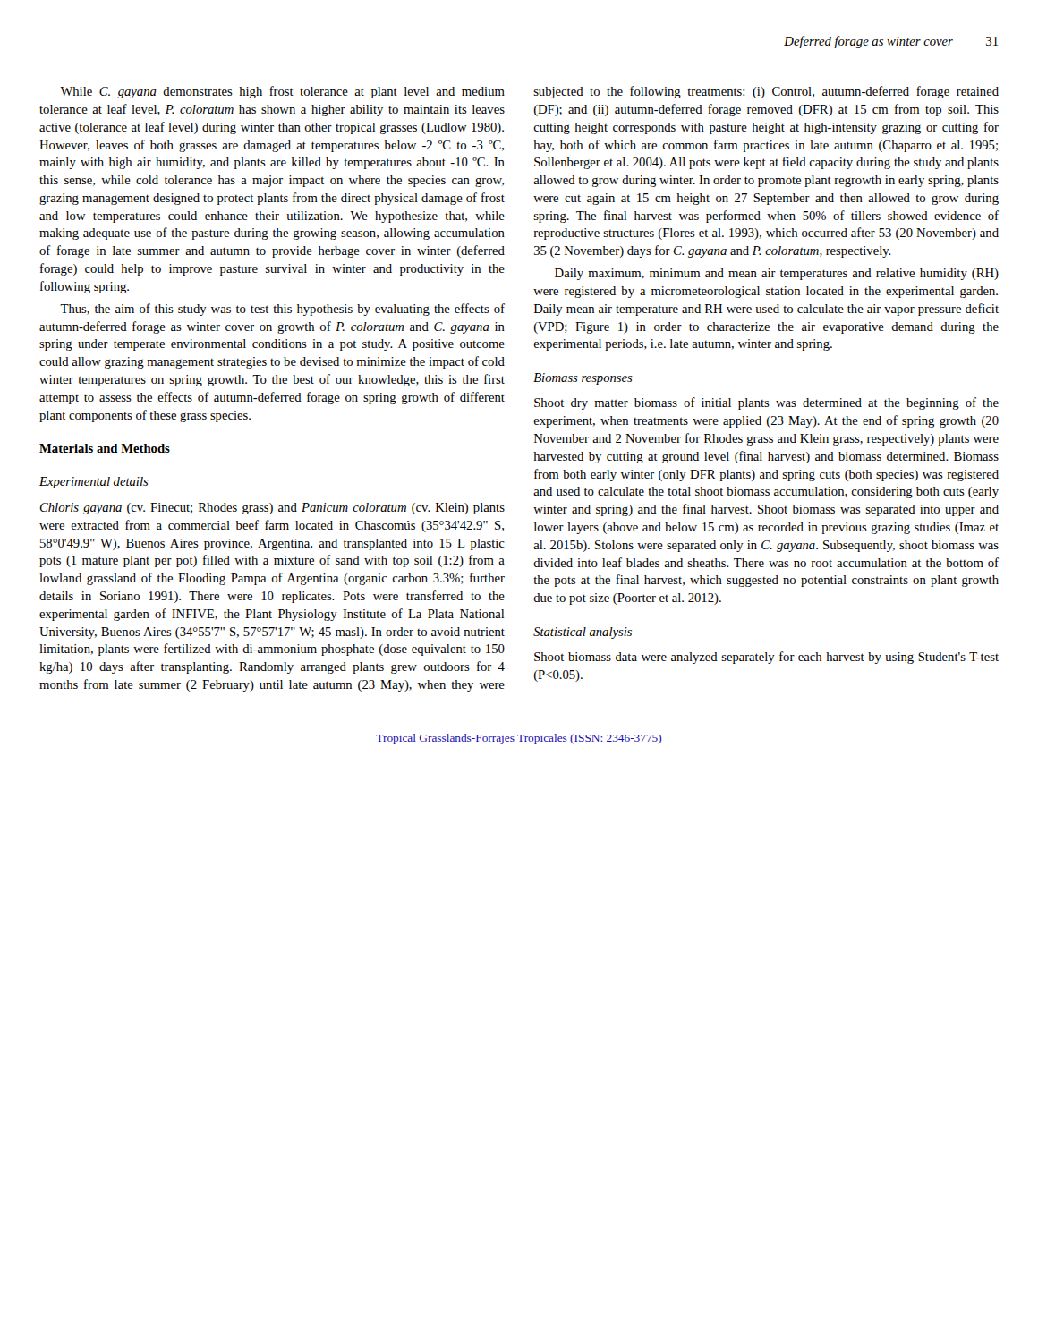Deferred forage as winter cover 31
While C. gayana demonstrates high frost tolerance at plant level and medium tolerance at leaf level, P. coloratum has shown a higher ability to maintain its leaves active (tolerance at leaf level) during winter than other tropical grasses (Ludlow 1980). However, leaves of both grasses are damaged at temperatures below -2 ºC to -3 ºC, mainly with high air humidity, and plants are killed by temperatures about -10 ºC. In this sense, while cold tolerance has a major impact on where the species can grow, grazing management designed to protect plants from the direct physical damage of frost and low temperatures could enhance their utilization. We hypothesize that, while making adequate use of the pasture during the growing season, allowing accumulation of forage in late summer and autumn to provide herbage cover in winter (deferred forage) could help to improve pasture survival in winter and productivity in the following spring.
Thus, the aim of this study was to test this hypothesis by evaluating the effects of autumn-deferred forage as winter cover on growth of P. coloratum and C. gayana in spring under temperate environmental conditions in a pot study. A positive outcome could allow grazing management strategies to be devised to minimize the impact of cold winter temperatures on spring growth. To the best of our knowledge, this is the first attempt to assess the effects of autumn-deferred forage on spring growth of different plant components of these grass species.
Materials and Methods
Experimental details
Chloris gayana (cv. Finecut; Rhodes grass) and Panicum coloratum (cv. Klein) plants were extracted from a commercial beef farm located in Chascomús (35°34'42.9" S, 58°0'49.9" W), Buenos Aires province, Argentina, and transplanted into 15 L plastic pots (1 mature plant per pot) filled with a mixture of sand with top soil (1:2) from a lowland grassland of the Flooding Pampa of Argentina (organic carbon 3.3%; further details in Soriano 1991). There were 10 replicates. Pots were transferred to the experimental garden of INFIVE, the Plant Physiology Institute of La Plata National University, Buenos Aires (34°55'7" S, 57°57'17" W; 45 masl). In order to avoid nutrient limitation, plants were fertilized with di-ammonium phosphate (dose equivalent to 150 kg/ha) 10 days after transplanting. Randomly arranged plants grew outdoors for 4 months from late summer (2 February) until late autumn (23 May), when they were subjected to the following treatments: (i) Control, autumn-deferred forage retained (DF); and (ii) autumn-deferred forage removed (DFR) at 15 cm from top soil. This cutting height corresponds with pasture height at high-intensity grazing or cutting for hay, both of which are common farm practices in late autumn (Chaparro et al. 1995; Sollenberger et al. 2004). All pots were kept at field capacity during the study and plants allowed to grow during winter. In order to promote plant regrowth in early spring, plants were cut again at 15 cm height on 27 September and then allowed to grow during spring. The final harvest was performed when 50% of tillers showed evidence of reproductive structures (Flores et al. 1993), which occurred after 53 (20 November) and 35 (2 November) days for C. gayana and P. coloratum, respectively.
Daily maximum, minimum and mean air temperatures and relative humidity (RH) were registered by a micrometeorological station located in the experimental garden. Daily mean air temperature and RH were used to calculate the air vapor pressure deficit (VPD; Figure 1) in order to characterize the air evaporative demand during the experimental periods, i.e. late autumn, winter and spring.
Biomass responses
Shoot dry matter biomass of initial plants was determined at the beginning of the experiment, when treatments were applied (23 May). At the end of spring growth (20 November and 2 November for Rhodes grass and Klein grass, respectively) plants were harvested by cutting at ground level (final harvest) and biomass determined. Biomass from both early winter (only DFR plants) and spring cuts (both species) was registered and used to calculate the total shoot biomass accumulation, considering both cuts (early winter and spring) and the final harvest. Shoot biomass was separated into upper and lower layers (above and below 15 cm) as recorded in previous grazing studies (Imaz et al. 2015b). Stolons were separated only in C. gayana. Subsequently, shoot biomass was divided into leaf blades and sheaths. There was no root accumulation at the bottom of the pots at the final harvest, which suggested no potential constraints on plant growth due to pot size (Poorter et al. 2012).
Statistical analysis
Shoot biomass data were analyzed separately for each harvest by using Student's T-test (P<0.05).
Tropical Grasslands-Forrajes Tropicales (ISSN: 2346-3775)